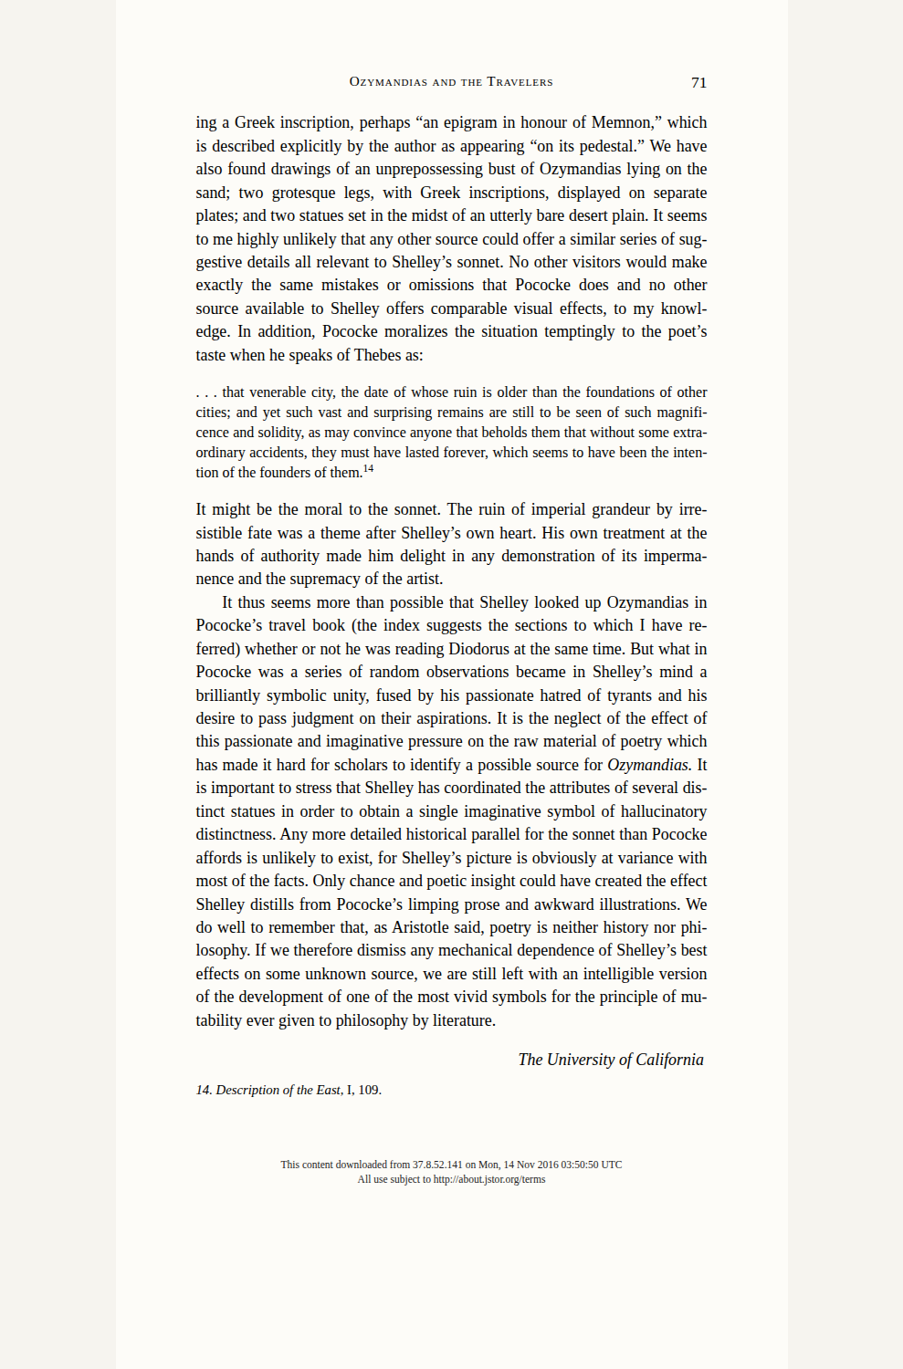Ozymandias and the Travelers 71
ing a Greek inscription, perhaps “an epigram in honour of Memnon,” which is described explicitly by the author as appearing “on its pedestal.” We have also found drawings of an unprepossessing bust of Ozymandias lying on the sand; two grotesque legs, with Greek inscriptions, displayed on separate plates; and two statues set in the midst of an utterly bare desert plain. It seems to me highly unlikely that any other source could offer a similar series of suggestive details all relevant to Shelley’s sonnet. No other visitors would make exactly the same mistakes or omissions that Pococke does and no other source available to Shelley offers comparable visual effects, to my knowledge. In addition, Pococke moralizes the situation temptingly to the poet’s taste when he speaks of Thebes as:
. . . that venerable city, the date of whose ruin is older than the foundations of other cities; and yet such vast and surprising remains are still to be seen of such magnificence and solidity, as may convince anyone that beholds them that without some extraordinary accidents, they must have lasted forever, which seems to have been the intention of the founders of them.14
It might be the moral to the sonnet. The ruin of imperial grandeur by irresistible fate was a theme after Shelley’s own heart. His own treatment at the hands of authority made him delight in any demonstration of its impermanence and the supremacy of the artist.
It thus seems more than possible that Shelley looked up Ozymandias in Pococke’s travel book (the index suggests the sections to which I have referred) whether or not he was reading Diodorus at the same time. But what in Pococke was a series of random observations became in Shelley’s mind a brilliantly symbolic unity, fused by his passionate hatred of tyrants and his desire to pass judgment on their aspirations. It is the neglect of the effect of this passionate and imaginative pressure on the raw material of poetry which has made it hard for scholars to identify a possible source for Ozymandias. It is important to stress that Shelley has coordinated the attributes of several distinct statues in order to obtain a single imaginative symbol of hallucinatory distinctness. Any more detailed historical parallel for the sonnet than Pococke affords is unlikely to exist, for Shelley’s picture is obviously at variance with most of the facts. Only chance and poetic insight could have created the effect Shelley distills from Pococke’s limping prose and awkward illustrations. We do well to remember that, as Aristotle said, poetry is neither history nor philosophy. If we therefore dismiss any mechanical dependence of Shelley’s best effects on some unknown source, we are still left with an intelligible version of the development of one of the most vivid symbols for the principle of mutability ever given to philosophy by literature.
The University of California
14. Description of the East, I, 109.
This content downloaded from 37.8.52.141 on Mon, 14 Nov 2016 03:50:50 UTC
All use subject to http://about.jstor.org/terms